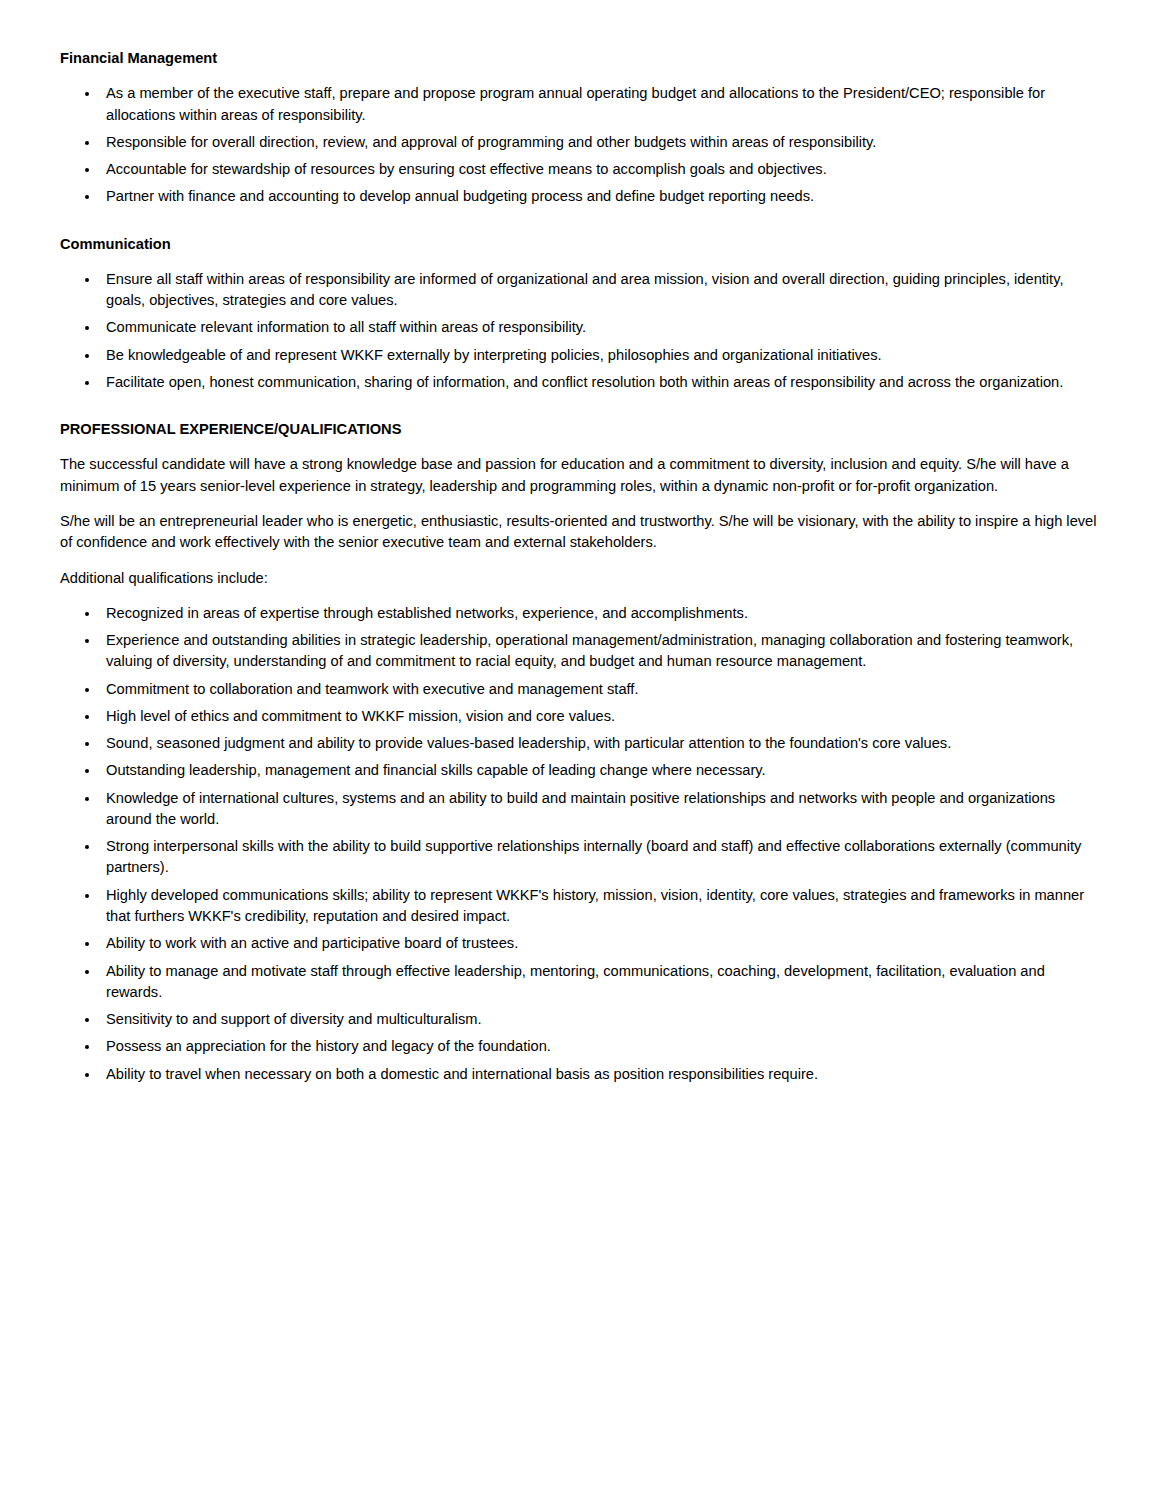Financial Management
As a member of the executive staff, prepare and propose program annual operating budget and allocations to the President/CEO; responsible for allocations within areas of responsibility.
Responsible for overall direction, review, and approval of programming and other budgets within areas of responsibility.
Accountable for stewardship of resources by ensuring cost effective means to accomplish goals and objectives.
Partner with finance and accounting to develop annual budgeting process and define budget reporting needs.
Communication
Ensure all staff within areas of responsibility are informed of organizational and area mission, vision and overall direction, guiding principles, identity, goals, objectives, strategies and core values.
Communicate relevant information to all staff within areas of responsibility.
Be knowledgeable of and represent WKKF externally by interpreting policies, philosophies and organizational initiatives.
Facilitate open, honest communication, sharing of information, and conflict resolution both within areas of responsibility and across the organization.
PROFESSIONAL EXPERIENCE/QUALIFICATIONS
The successful candidate will have a strong knowledge base and passion for education and a commitment to diversity, inclusion and equity. S/he will have a minimum of 15 years senior-level experience in strategy, leadership and programming roles, within a dynamic non-profit or for-profit organization.
S/he will be an entrepreneurial leader who is energetic, enthusiastic, results-oriented and trustworthy. S/he will be visionary, with the ability to inspire a high level of confidence and work effectively with the senior executive team and external stakeholders.
Additional qualifications include:
Recognized in areas of expertise through established networks, experience, and accomplishments.
Experience and outstanding abilities in strategic leadership, operational management/administration, managing collaboration and fostering teamwork, valuing of diversity, understanding of and commitment to racial equity, and budget and human resource management.
Commitment to collaboration and teamwork with executive and management staff.
High level of ethics and commitment to WKKF mission, vision and core values.
Sound, seasoned judgment and ability to provide values-based leadership, with particular attention to the foundation's core values.
Outstanding leadership, management and financial skills capable of leading change where necessary.
Knowledge of international cultures, systems and an ability to build and maintain positive relationships and networks with people and organizations around the world.
Strong interpersonal skills with the ability to build supportive relationships internally (board and staff) and effective collaborations externally (community partners).
Highly developed communications skills; ability to represent WKKF's history, mission, vision, identity, core values, strategies and frameworks in manner that furthers WKKF's credibility, reputation and desired impact.
Ability to work with an active and participative board of trustees.
Ability to manage and motivate staff through effective leadership, mentoring, communications, coaching, development, facilitation, evaluation and rewards.
Sensitivity to and support of diversity and multiculturalism.
Possess an appreciation for the history and legacy of the foundation.
Ability to travel when necessary on both a domestic and international basis as position responsibilities require.